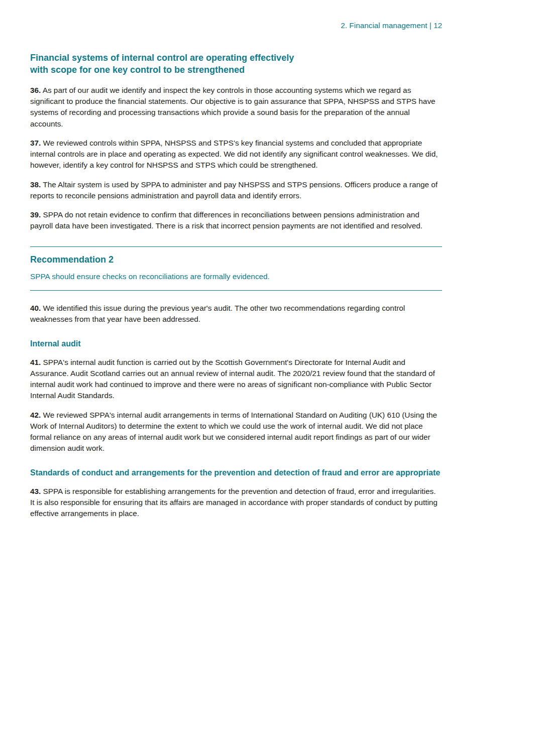2. Financial management | 12
Financial systems of internal control are operating effectively
with scope for one key control to be strengthened
36. As part of our audit we identify and inspect the key controls in those accounting systems which we regard as significant to produce the financial statements. Our objective is to gain assurance that SPPA, NHSPSS and STPS have systems of recording and processing transactions which provide a sound basis for the preparation of the annual accounts.
37. We reviewed controls within SPPA, NHSPSS and STPS's key financial systems and concluded that appropriate internal controls are in place and operating as expected. We did not identify any significant control weaknesses. We did, however, identify a key control for NHSPSS and STPS which could be strengthened.
38. The Altair system is used by SPPA to administer and pay NHSPSS and STPS pensions. Officers produce a range of reports to reconcile pensions administration and payroll data and identify errors.
39. SPPA do not retain evidence to confirm that differences in reconciliations between pensions administration and payroll data have been investigated. There is a risk that incorrect pension payments are not identified and resolved.
Recommendation 2
SPPA should ensure checks on reconciliations are formally evidenced.
40. We identified this issue during the previous year's audit. The other two recommendations regarding control weaknesses from that year have been addressed.
Internal audit
41. SPPA's internal audit function is carried out by the Scottish Government's Directorate for Internal Audit and Assurance. Audit Scotland carries out an annual review of internal audit. The 2020/21 review found that the standard of internal audit work had continued to improve and there were no areas of significant non-compliance with Public Sector Internal Audit Standards.
42. We reviewed SPPA's internal audit arrangements in terms of International Standard on Auditing (UK) 610 (Using the Work of Internal Auditors) to determine the extent to which we could use the work of internal audit. We did not place formal reliance on any areas of internal audit work but we considered internal audit report findings as part of our wider dimension audit work.
Standards of conduct and arrangements for the prevention and detection of fraud and error are appropriate
43. SPPA is responsible for establishing arrangements for the prevention and detection of fraud, error and irregularities. It is also responsible for ensuring that its affairs are managed in accordance with proper standards of conduct by putting effective arrangements in place.